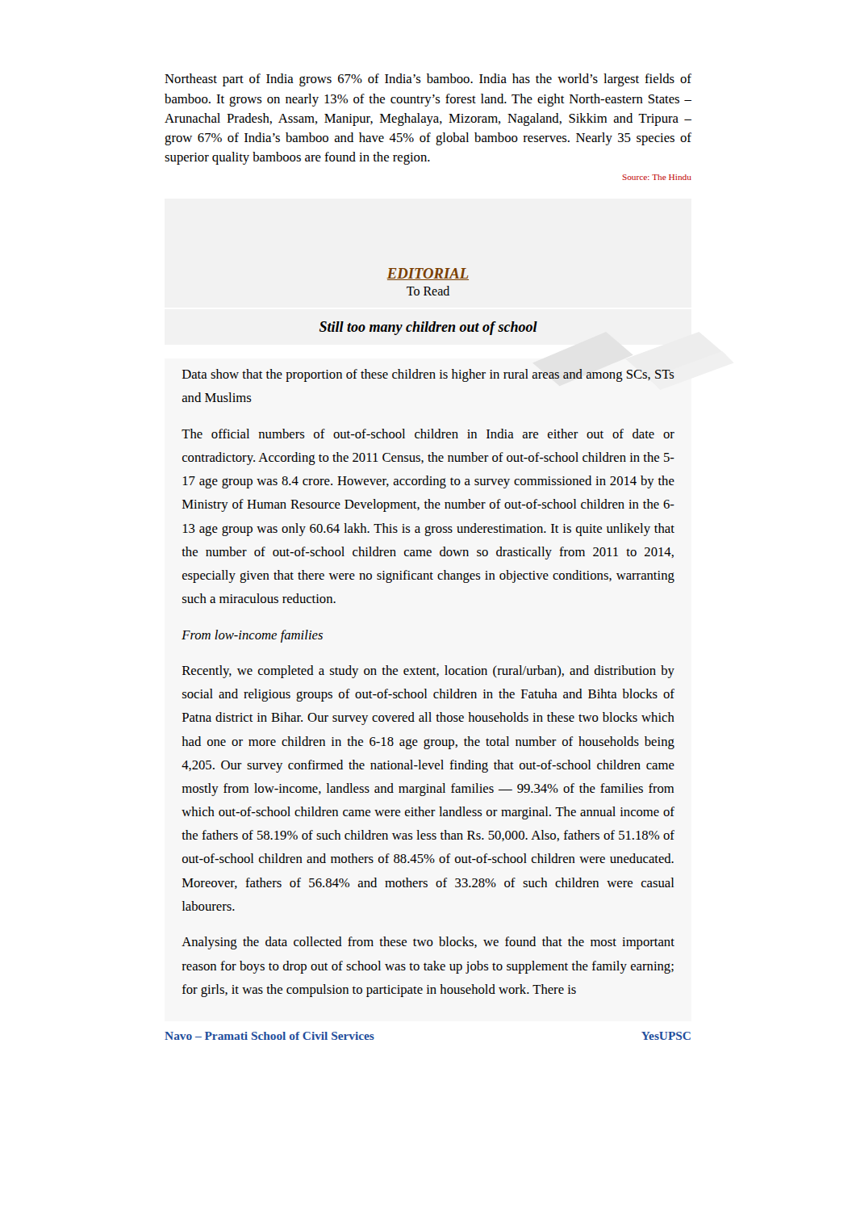Northeast part of India grows 67% of India’s bamboo. India has the world’s largest fields of bamboo. It grows on nearly 13% of the country’s forest land. The eight North-eastern States – Arunachal Pradesh, Assam, Manipur, Meghalaya, Mizoram, Nagaland, Sikkim and Tripura – grow 67% of India’s bamboo and have 45% of global bamboo reserves. Nearly 35 species of superior quality bamboos are found in the region.
Source: The Hindu
EDITORIAL
To Read
Still too many children out of school
Data show that the proportion of these children is higher in rural areas and among SCs, STs and Muslims
The official numbers of out-of-school children in India are either out of date or contradictory. According to the 2011 Census, the number of out-of-school children in the 5-17 age group was 8.4 crore. However, according to a survey commissioned in 2014 by the Ministry of Human Resource Development, the number of out-of-school children in the 6-13 age group was only 60.64 lakh. This is a gross underestimation. It is quite unlikely that the number of out-of-school children came down so drastically from 2011 to 2014, especially given that there were no significant changes in objective conditions, warranting such a miraculous reduction.
From low-income families
Recently, we completed a study on the extent, location (rural/urban), and distribution by social and religious groups of out-of-school children in the Fatuha and Bihta blocks of Patna district in Bihar. Our survey covered all those households in these two blocks which had one or more children in the 6-18 age group, the total number of households being 4,205. Our survey confirmed the national-level finding that out-of-school children came mostly from low-income, landless and marginal families — 99.34% of the families from which out-of-school children came were either landless or marginal. The annual income of the fathers of 58.19% of such children was less than Rs. 50,000. Also, fathers of 51.18% of out-of-school children and mothers of 88.45% of out-of-school children were uneducated. Moreover, fathers of 56.84% and mothers of 33.28% of such children were casual labourers.
Analysing the data collected from these two blocks, we found that the most important reason for boys to drop out of school was to take up jobs to supplement the family earning; for girls, it was the compulsion to participate in household work. There is
Navo – Pramati School of Civil Services YesUPSC